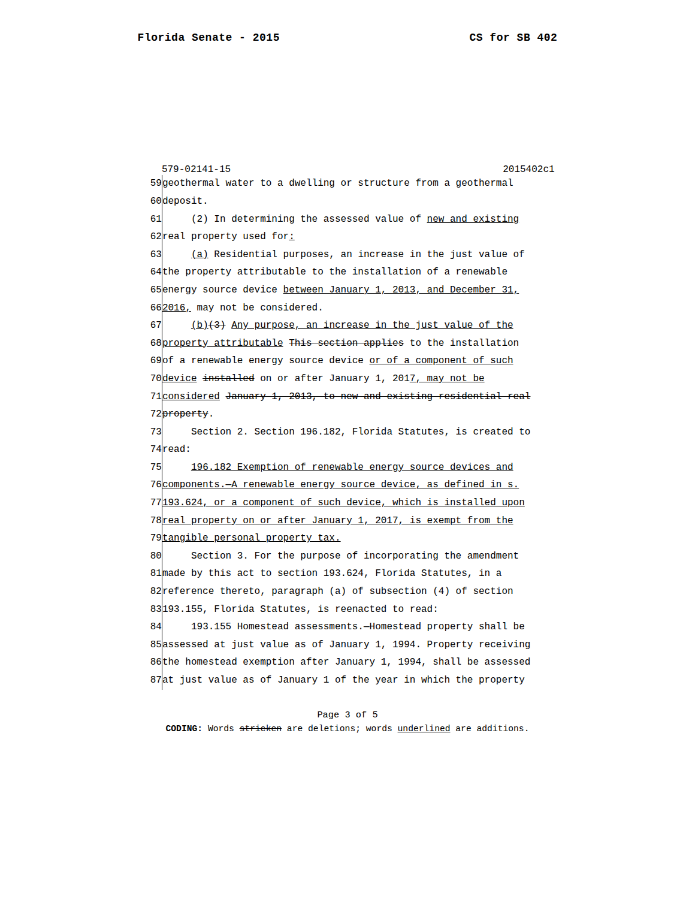Florida Senate - 2015 CS for SB 402
579-02141-15 2015402c1
| 59 | geothermal water to a dwelling or structure from a geothermal |
| 60 | deposit. |
| 61 | (2) In determining the assessed value of new and existing |
| 62 | real property used for : |
| 63 | (a) Residential purposes, an increase in the just value of |
| 64 | the property attributable to the installation of a renewable |
| 65 | energy source device between January 1, 2013, and December 31, |
| 66 | 2016, may not be considered. |
| 67 | (b) (3) Any purpose, an increase in the just value of the |
| 68 | property attributable This section applies to the installation |
| 69 | of a renewable energy source device or of a component of such |
| 70 | device installed on or after January 1, 201 7, may not be |
| 71 | considered January 1, 2013, to new and existing residential real |
| 72 | property . |
| 73 | Section 2. Section 196.182, Florida Statutes, is created to |
| 74 | read: |
| 75 | 196.182 Exemption of renewable energy source devices and |
| 76 | components.—A renewable energy source device, as defined in s. |
| 77 | 193.624, or a component of such device, which is installed upon |
| 78 | real property on or after January 1, 2017, is exempt from the |
| 79 | tangible personal property tax. |
| 80 | Section 3. For the purpose of incorporating the amendment |
| 81 | made by this act to section 193.624, Florida Statutes, in a |
| 82 | reference thereto, paragraph (a) of subsection (4) of section |
| 83 | 193.155, Florida Statutes, is reenacted to read: |
| 84 | 193.155 Homestead assessments.—Homestead property shall be |
| 85 | assessed at just value as of January 1, 1994. Property receiving |
| 86 | the homestead exemption after January 1, 1994, shall be assessed |
| 87 | at just value as of January 1 of the year in which the property |
Page 3 of 5
CODING: Words stricken are deletions; words underlined are additions.